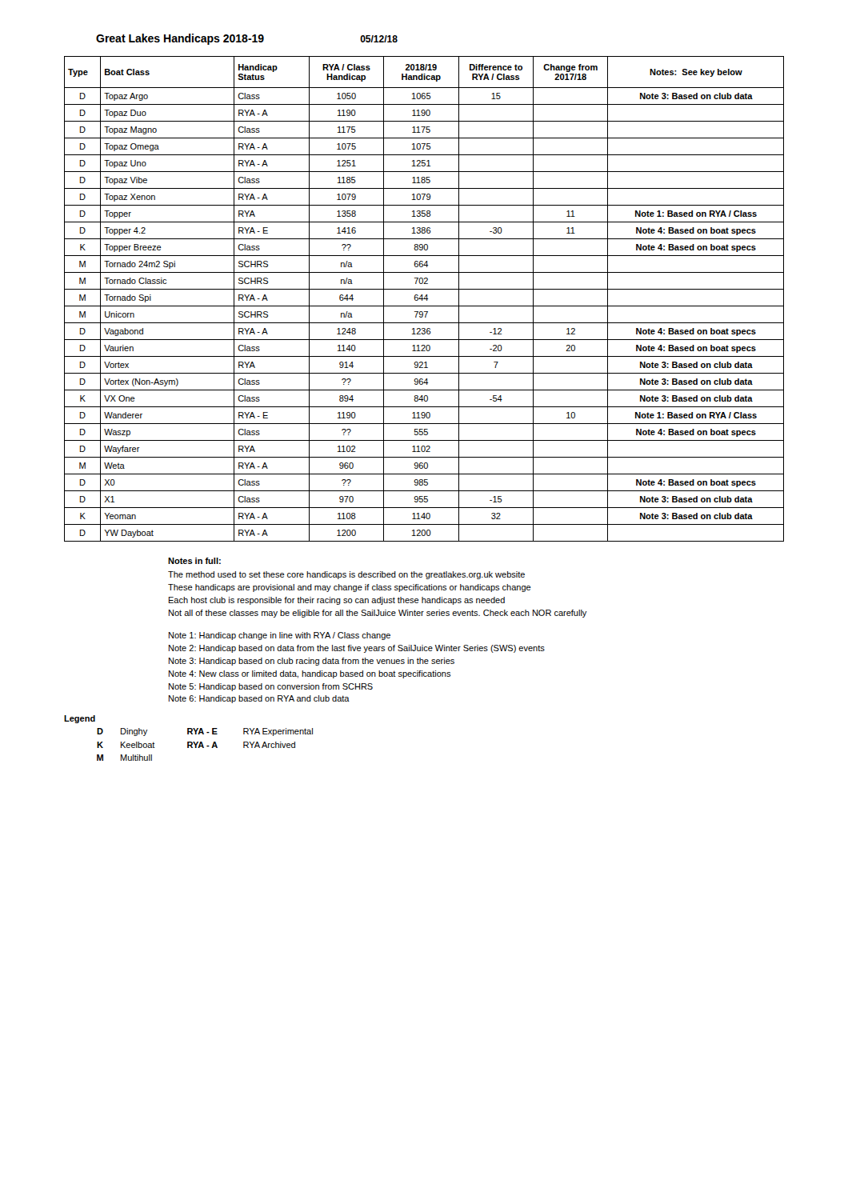Great Lakes Handicaps 2018-19
05/12/18
| Type | Boat Class | Handicap Status | RYA / Class Handicap | 2018/19 Handicap | Difference to RYA / Class | Change from 2017/18 | Notes: See key below |
| --- | --- | --- | --- | --- | --- | --- | --- |
| D | Topaz Argo | Class | 1050 | 1065 | 15 | | Note 3: Based on club data |
| D | Topaz Duo | RYA - A | 1190 | 1190 | | | |
| D | Topaz Magno | Class | 1175 | 1175 | | | |
| D | Topaz Omega | RYA - A | 1075 | 1075 | | | |
| D | Topaz Uno | RYA - A | 1251 | 1251 | | | |
| D | Topaz Vibe | Class | 1185 | 1185 | | | |
| D | Topaz Xenon | RYA - A | 1079 | 1079 | | | |
| D | Topper | RYA | 1358 | 1358 | | 11 | Note 1: Based on RYA / Class |
| D | Topper 4.2 | RYA - E | 1416 | 1386 | -30 | 11 | Note 4: Based on boat specs |
| K | Topper Breeze | Class | ?? | 890 | | | Note 4: Based on boat specs |
| M | Tornado 24m2 Spi | SCHRS | n/a | 664 | | | |
| M | Tornado Classic | SCHRS | n/a | 702 | | | |
| M | Tornado Spi | RYA - A | 644 | 644 | | | |
| M | Unicorn | SCHRS | n/a | 797 | | | |
| D | Vagabond | RYA - A | 1248 | 1236 | -12 | 12 | Note 4: Based on boat specs |
| D | Vaurien | Class | 1140 | 1120 | -20 | 20 | Note 4: Based on boat specs |
| D | Vortex | RYA | 914 | 921 | 7 | | Note 3: Based on club data |
| D | Vortex (Non-Asym) | Class | ?? | 964 | | | Note 3: Based on club data |
| K | VX One | Class | 894 | 840 | -54 | | Note 3: Based on club data |
| D | Wanderer | RYA - E | 1190 | 1190 | | 10 | Note 1: Based on RYA / Class |
| D | Waszp | Class | ?? | 555 | | | Note 4: Based on boat specs |
| D | Wayfarer | RYA | 1102 | 1102 | | | |
| M | Weta | RYA - A | 960 | 960 | | | |
| D | X0 | Class | ?? | 985 | | | Note 4: Based on boat specs |
| D | X1 | Class | 970 | 955 | -15 | | Note 3: Based on club data |
| K | Yeoman | RYA - A | 1108 | 1140 | 32 | | Note 3: Based on club data |
| D | YW Dayboat | RYA - A | 1200 | 1200 | | | |
Notes in full:
The method used to set these core handicaps is described on the greatlakes.org.uk website
These handicaps are provisional and may change if class specifications or handicaps change
Each host club is responsible for their racing so can adjust these handicaps as needed
Not all of these classes may be eligible for all the SailJuice Winter series events. Check each NOR carefully
Note 1: Handicap change in line with RYA / Class change
Note 2: Handicap based on data from the last five years of SailJuice Winter Series (SWS) events
Note 3: Handicap based on club racing data from the venues in the series
Note 4: New class or limited data, handicap based on boat specifications
Note 5: Handicap based on conversion from SCHRS
Note 6: Handicap based on RYA and club data
Legend
| D | Dinghy | RYA - E | RYA Experimental |
| K | Keelboat | RYA - A | RYA Archived |
| M | Multihull | | |